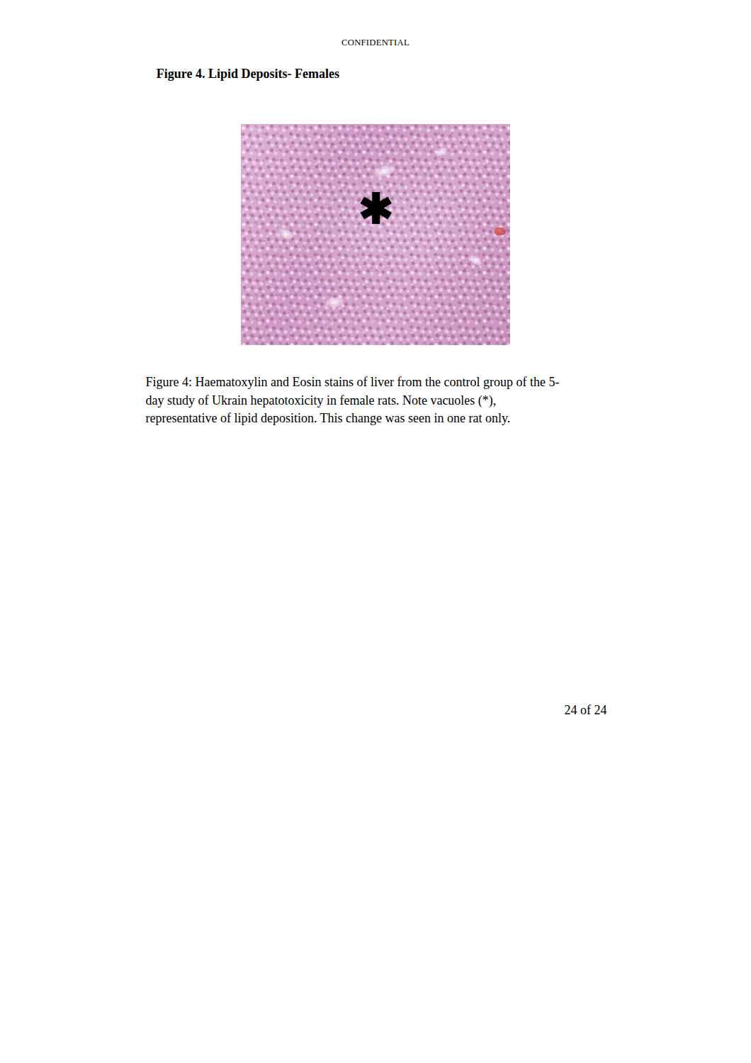CONFIDENTIAL
Figure 4. Lipid Deposits- Females
✱
Figure 4: Haematoxylin and Eosin stains of liver from the control group of the 5-day study of Ukrain hepatotoxicity in female rats. Note vacuoles (*), representative of lipid deposition. This change was seen in one rat only.
24 of 24